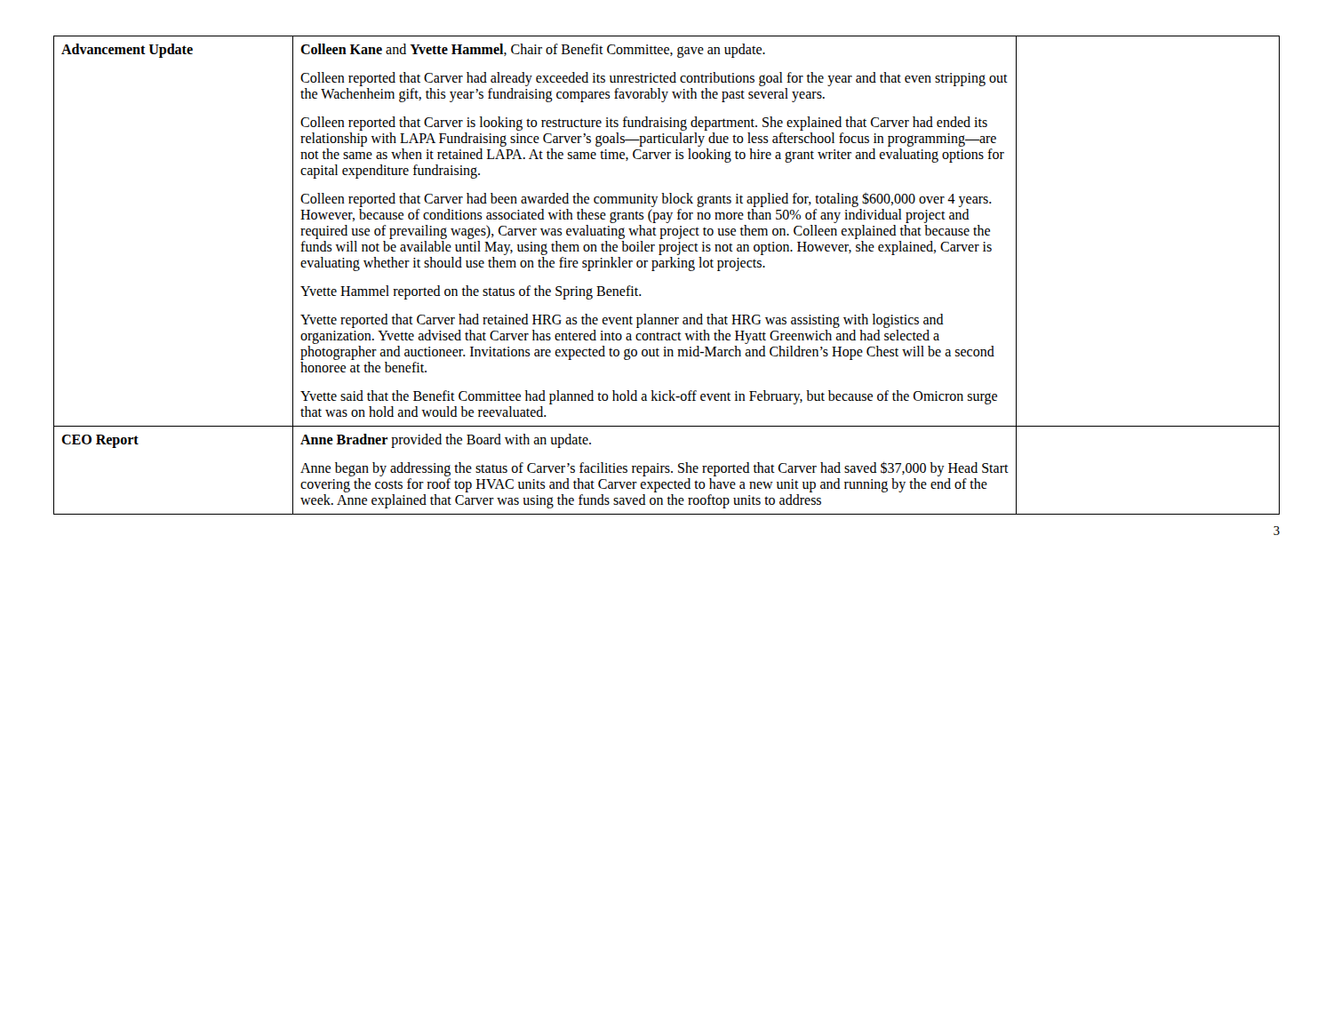| Advancement Update | Colleen Kane and Yvette Hammel , Chair of Benefit Committee, gave an update. Colleen reported that Carver had already exceeded its unrestricted contributions goal for the year and that even stripping out the Wachenheim gift, this year’s fundraising compares favorably with the past several years. Colleen reported that Carver is looking to restructure its fundraising department. She explained that Carver had ended its relationship with LAPA Fundraising since Carver’s goals—particularly due to less afterschool focus in programming—are not the same as when it retained LAPA. At the same time, Carver is looking to hire a grant writer and evaluating options for capital expenditure fundraising. Colleen reported that Carver had been awarded the community block grants it applied for, totaling $600,000 over 4 years. However, because of conditions associated with these grants (pay for no more than 50% of any individual project and required use of prevailing wages), Carver was evaluating what project to use them on. Colleen explained that because the funds will not be available until May, using them on the boiler project is not an option. However, she explained, Carver is evaluating whether it should use them on the fire sprinkler or parking lot projects. Yvette Hammel reported on the status of the Spring Benefit. Yvette reported that Carver had retained HRG as the event planner and that HRG was assisting with logistics and organization. Yvette advised that Carver has entered into a contract with the Hyatt Greenwich and had selected a photographer and auctioneer. Invitations are expected to go out in mid-March and Children’s Hope Chest will be a second honoree at the benefit. Yvette said that the Benefit Committee had planned to hold a kick-off event in February, but because of the Omicron surge that was on hold and would be reevaluated. | |
| CEO Report | Anne Bradner provided the Board with an update. Anne began by addressing the status of Carver’s facilities repairs. She reported that Carver had saved $37,000 by Head Start covering the costs for roof top HVAC units and that Carver expected to have a new unit up and running by the end of the week. Anne explained that Carver was using the funds saved on the rooftop units to address | |
3